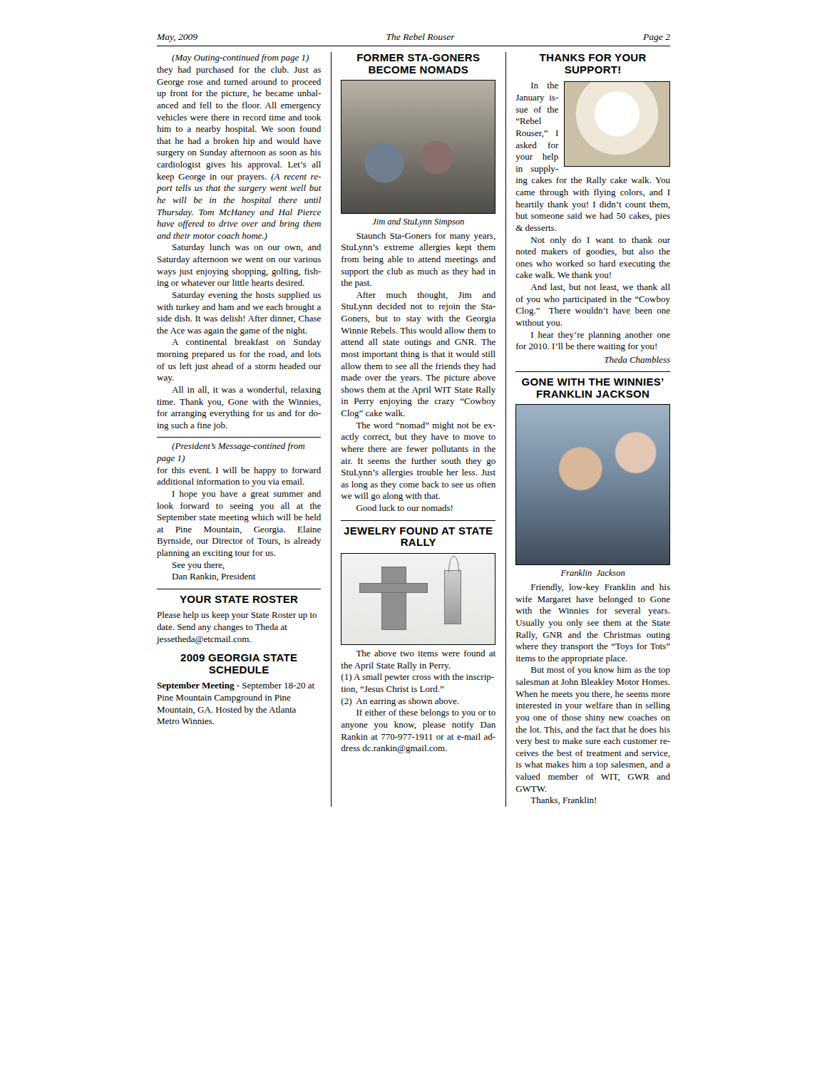May, 2009 The Rebel Rouser Page 2
(May Outing-continued from page 1)
they had purchased for the club. Just as George rose and turned around to proceed up front for the picture, he became unbalanced and fell to the floor. All emergency vehicles were there in record time and took him to a nearby hospital. We soon found that he had a broken hip and would have surgery on Sunday afternoon as soon as his cardiologist gives his approval. Let’s all keep George in our prayers. (A recent report tells us that the surgery went well but he will be in the hospital there until Thursday. Tom McHaney and Hal Pierce have offered to drive over and bring them and their motor coach home.)
Saturday lunch was on our own, and Saturday afternoon we went on our various ways just enjoying shopping, golfing, fishing or whatever our little hearts desired.
Saturday evening the hosts supplied us with turkey and ham and we each brought a side dish. It was delish! After dinner, Chase the Ace was again the game of the night.
A continental breakfast on Sunday morning prepared us for the road, and lots of us left just ahead of a storm headed our way.
All in all, it was a wonderful, relaxing time. Thank you, Gone with the Winnies, for arranging everything for us and for doing such a fine job.
(President’s Message-contined from page 1)
for this event. I will be happy to forward additional information to you via email.
I hope you have a great summer and look forward to seeing you all at the September state meeting which will be held at Pine Mountain, Georgia. Elaine Byrnside, our Director of Tours, is already planning an exciting tour for us.
See you there,
Dan Rankin, President
Your State Roster
Please help us keep your State Roster up to date. Send any changes to Theda at jessetheda@etcmail.com.
2009 Georgia State Schedule
September Meeting - September 18-20 at Pine Mountain Campground in Pine Mountain, GA. Hosted by the Atlanta Metro Winnies.
Former Sta-Goners
Become Nomads
Jim and StuLynn Simpson
Staunch Sta-Goners for many years, StuLynn’s extreme allergies kept them from being able to attend meetings and support the club as much as they had in the past.
After much thought, Jim and StuLynn decided not to rejoin the Sta-Goners, but to stay with the Georgia Winnie Rebels. This would allow them to attend all state outings and GNR. The most important thing is that it would still allow them to see all the friends they had made over the years. The picture above shows them at the April WIT State Rally in Perry enjoying the crazy “Cowboy Clog” cake walk.
The word “nomad” might not be exactly correct, but they have to move to where there are fewer pollutants in the air. It seems the further south they go StuLynn’s allergies trouble her less. Just as long as they come back to see us often we will go along with that.
Good luck to our nomads!
Jewelry Found at State Rally
The above two items were found at the April State Rally in Perry.
(1) A small pewter cross with the inscription, “Jesus Christ is Lord.”
(2) An earring as shown above.
If either of these belongs to you or to anyone you know, please notify Dan Rankin at 770-977-1911 or at e-mail address dc.rankin@gmail.com.
Thanks for Your Support!
In the January issue of the “Rebel Rouser,” I asked for your help in supplying cakes for the Rally cake walk. You came through with flying colors, and I heartily thank you! I didn’t count them, but someone said we had 50 cakes, pies & desserts.
Not only do I want to thank our noted makers of goodies, but also the ones who worked so hard executing the cake walk. We thank you!
And last, but not least, we thank all of you who participated in the “Cowboy Clog.” There wouldn’t have been one without you.
I hear they’re planning another one for 2010. I’ll be there waiting for you!
Theda Chambless
Gone with the Winnies’
Franklin Jackson
Franklin Jackson
Friendly, low-key Franklin and his wife Margaret have belonged to Gone with the Winnies for several years. Usually you only see them at the State Rally, GNR and the Christmas outing where they transport the “Toys for Tots” items to the appropriate place.
But most of you know him as the top salesman at John Bleakley Motor Homes. When he meets you there, he seems more interested in your welfare than in selling you one of those shiny new coaches on the lot. This, and the fact that he does his very best to make sure each customer receives the best of treatment and service, is what makes him a top salesmen, and a valued member of WIT, GWR and GWTW.
Thanks, Franklin!